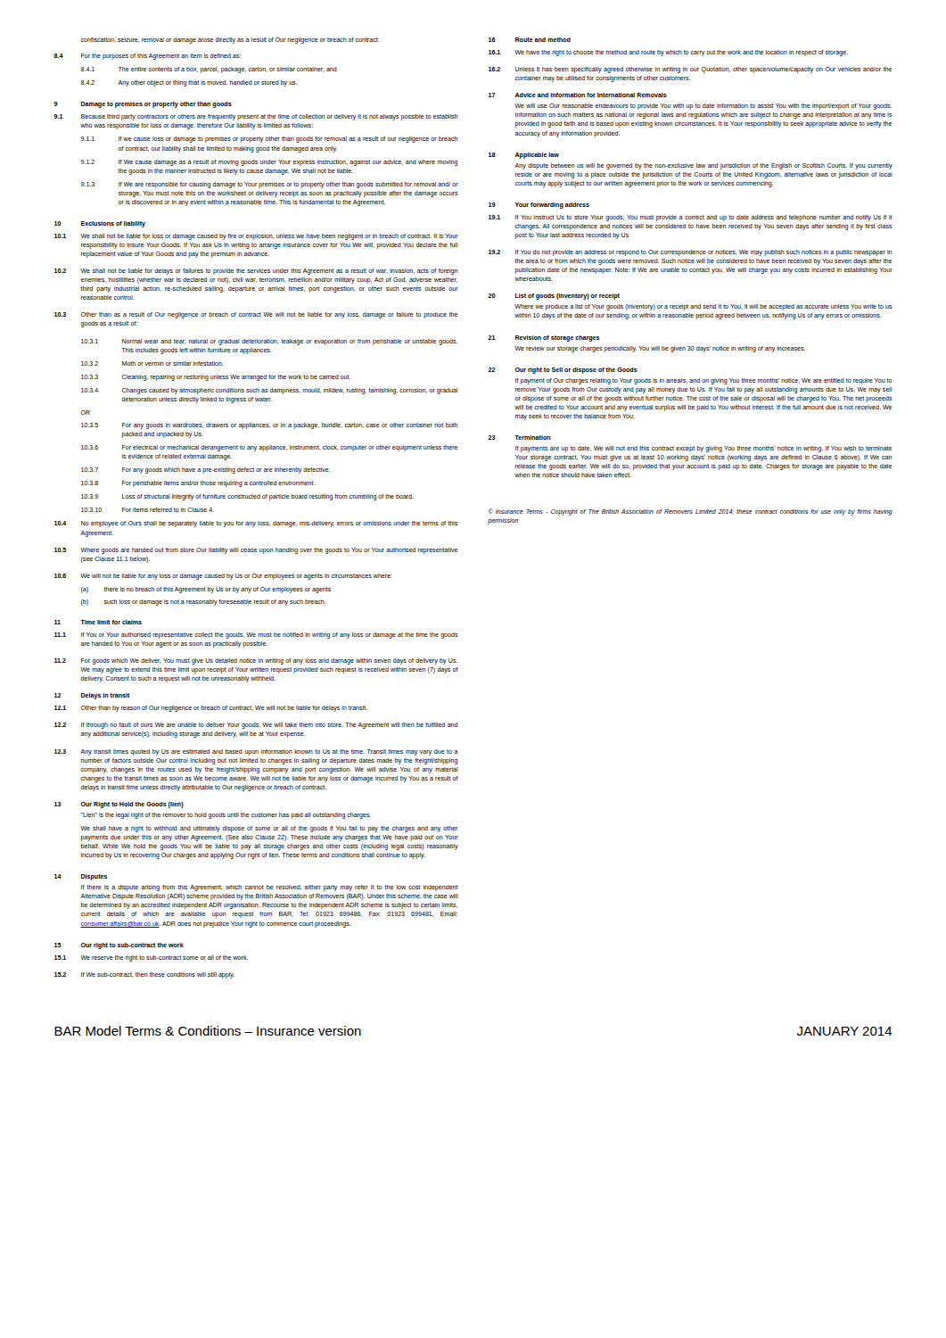confiscation, seizure, removal or damage arose directly as a result of Our negligence or breach of contract.
8.4
For the purposes of this Agreement an item is defined as:
8.4.1
The entire contents of a box, parcel, package, carton, or similar container; and
8.4.2
Any other object or thing that is moved, handled or stored by us.
9
Damage to premises or property other than goods
9.1
Because third party contractors or others are frequently present at the time of collection or delivery it is not always possible to establish who was responsible for loss or damage. therefore Our liability is limited as follows:
9.1.1
If we cause loss or damage to premises or property other than goods for removal as a result of our negligence or breach of contract, our liability shall be limited to making good the damaged area only.
9.1.2
If We cause damage as a result of moving goods under Your express instruction, against our advice, and where moving the goods in the manner instructed is likely to cause damage, We shall not be liable.
9.1.3
If We are responsible for causing damage to Your premises or to property other than goods submitted for removal and/ or storage, You must note this on the worksheet or delivery receipt as soon as practically possible after the damage occurs or is discovered or in any event within a reasonable time. This is fundamental to the Agreement.
10
Exclusions of liability
10.1
We shall not be liable for loss or damage caused by fire or explosion, unless we have been negligent or in breach of contract. It is Your responsibility to insure Your Goods. If You ask Us in writing to arrange insurance cover for You We will, provided You declare the full replacement value of Your Goods and pay the premium in advance.
10.2
We shall not be liable for delays or failures to provide the services under this Agreement as a result of war, invasion, acts of foreign enemies, hostilities (whether war is declared or not), civil war, terrorism, rebellion and/or military coup, Act of God, adverse weather, third party industrial action, re-scheduled sailing, departure or arrival times, port congestion, or other such events outside our reasonable control.
10.3
Other than as a result of Our negligence or breach of contract We will not be liable for any loss, damage or failure to produce the goods as a result of:
10.3.1
Normal wear and tear, natural or gradual deterioration, leakage or evaporation or from perishable or unstable goods. This includes goods left within furniture or appliances.
10.3.2
Moth or vermin or similar infestation.
10.3.3
Cleaning, repairing or restoring unless We arranged for the work to be carried out.
10.3.4
Changes caused by atmospheric conditions such as dampness, mould, mildew, rusting, tarnishing, corrosion, or gradual deterioration unless directly linked to ingress of water.
OR
10.3.5
For any goods in wardrobes, drawers or appliances, or in a package, bundle, carton, case or other container not both packed and unpacked by Us.
10.3.6
For electrical or mechanical derangement to any appliance, instrument, clock, computer or other equipment unless there is evidence of related external damage.
10.3.7
For any goods which have a pre-existing defect or are inherently defective.
10.3.8
For perishable items and/or those requiring a controlled environment.
10.3.9
Loss of structural integrity of furniture constructed of particle board resulting from crumbling of the board.
10.3.10
For items referred to in Clause 4.
10.4
No employee of Ours shall be separately liable to you for any loss, damage, mis-delivery, errors or omissions under the terms of this Agreement.
10.5
Where goods are handed out from store Our liability will cease upon handing over the goods to You or Your authorised representative (see Clause 11.1 below).
10.6
We will not be liable for any loss or damage caused by Us or Our employees or agents in circumstances where:
(a)
there is no breach of this Agreement by Us or by any of Our employees or agents
(b)
such loss or damage is not a reasonably foreseeable result of any such breach.
11
Time limit for claims
11.1
If You or Your authorised representative collect the goods, We must be notified in writing of any loss or damage at the time the goods are handed to You or Your agent or as soon as practically possible.
11.2
For goods which We deliver, You must give Us detailed notice in writing of any loss and damage within seven days of delivery by Us. We may agree to extend this time limit upon receipt of Your written request provided such request is received within seven (7) days of delivery. Consent to such a request will not be unreasonably withheld.
12
Delays in transit
12.1
Other than by reason of Our negligence or breach of contract, We will not be liable for delays in transit.
12.2
If through no fault of ours We are unable to deliver Your goods, We will take them into store. The Agreement will then be fulfilled and any additional service(s), including storage and delivery, will be at Your expense.
12.3
Any transit times quoted by Us are estimated and based upon information known to Us at the time. Transit times may vary due to a number of factors outside Our control including but not limited to changes in sailing or departure dates made by the freight/shipping company, changes in the routes used by the freight/shipping company and port congestion. We will advise You of any material changes to the transit times as soon as We become aware. We will not be liable for any loss or damage incurred by You as a result of delays in transit time unless directly attributable to Our negligence or breach of contract.
13
Our Right to Hold the Goods (lien)
"Lien" is the legal right of the remover to hold goods until the customer has paid all outstanding charges.
We shall have a right to withhold and ultimately dispose of some or all of the goods if You fail to pay the charges and any other payments due under this or any other Agreement. (See also Clause 22). These include any charges that We have paid out on Your behalf. While We hold the goods You will be liable to pay all storage charges and other costs (including legal costs) reasonably incurred by Us in recovering Our charges and applying Our right of lien. These terms and conditions shall continue to apply.
14
Disputes
If there is a dispute arising from this Agreement, which cannot be resolved, either party may refer it to the low cost independent Alternative Dispute Resolution (ADR) scheme provided by the British Association of Removers (BAR). Under this scheme, the case will be determined by an accredited independent ADR organisation. Recourse to the independent ADR scheme is subject to certain limits, current details of which are available upon request from BAR, Tel: 01923 699486, Fax: 01923 699481, Email: consumer.affairs@bar.co.uk. ADR does not prejudice Your right to commence court proceedings.
15
Our right to sub-contract the work
15.1
We reserve the right to sub-contract some or all of the work.
15.2
If We sub-contract, then these conditions will still apply.
16
Route and method
16.1
We have the right to choose the method and route by which to carry out the work and the location in respect of storage.
16.2
Unless it has been specifically agreed otherwise in writing in our Quotation, other space/volume/capacity on Our vehicles and/or the container may be utilised for consignments of other customers.
17
Advice and information for International Removals
We will use Our reasonable endeavours to provide You with up to date information to assist You with the import/export of Your goods. Information on such matters as national or regional laws and regulations which are subject to change and interpretation at any time is provided in good faith and is based upon existing known circumstances. It is Your responsibility to seek appropriate advice to verify the accuracy of any information provided.
18
Applicable law
Any dispute between us will be governed by the non-exclusive law and jurisdiction of the English or Scottish Courts. If you currently reside or are moving to a place outside the jurisdiction of the Courts of the United Kingdom, alternative laws or jurisdiction of local courts may apply subject to our written agreement prior to the work or services commencing.
19
Your forwarding address
19.1
If You instruct Us to store Your goods, You must provide a correct and up to date address and telephone number and notify Us if it changes. All correspondence and notices will be considered to have been received by You seven days after sending it by first class post to Your last address recorded by Us
19.2
If You do not provide an address or respond to Our correspondence or notices, We may publish such notices in a public newspaper in the area to or from which the goods were removed. Such notice will be considered to have been received by You seven days after the publication date of the newspaper. Note: If We are unable to contact you, We will charge you any costs incurred in establishing Your whereabouts.
20
List of goods (inventory) or receipt
Where we produce a list of Your goods (inventory) or a receipt and send it to You, it will be accepted as accurate unless You write to us within 10 days of the date of our sending, or within a reasonable period agreed between us, notifying Us of any errors or omissions.
21
Revision of storage charges
We review our storage charges periodically. You will be given 30 days' notice in writing of any increases.
22
Our right to Sell or dispose of the Goods
If payment of Our charges relating to Your goods is in arrears, and on giving You three months' notice, We are entitled to require You to remove Your goods from Our custody and pay all money due to Us. If You fail to pay all outstanding amounts due to Us, We may sell or dispose of some or all of the goods without further notice. The cost of the sale or disposal will be charged to You. The net proceeds will be credited to Your account and any eventual surplus will be paid to You without interest. If the full amount due is not received, We may seek to recover the balance from You.
23
Termination
If payments are up to date, We will not end this contract except by giving You three months' notice in writing. If You wish to terminate Your storage contract, You must give us at least 10 working days' notice (working days are defined in Clause 6 above). If We can release the goods earlier, We will do so, provided that your account is paid up to date. Charges for storage are payable to the date when the notice should have taken effect.
© Insurance Terms - Copyright of The British Association of Removers Limited 2014; these contract conditions for use only by firms having permission
BAR Model Terms & Conditions – Insurance version
JANUARY 2014